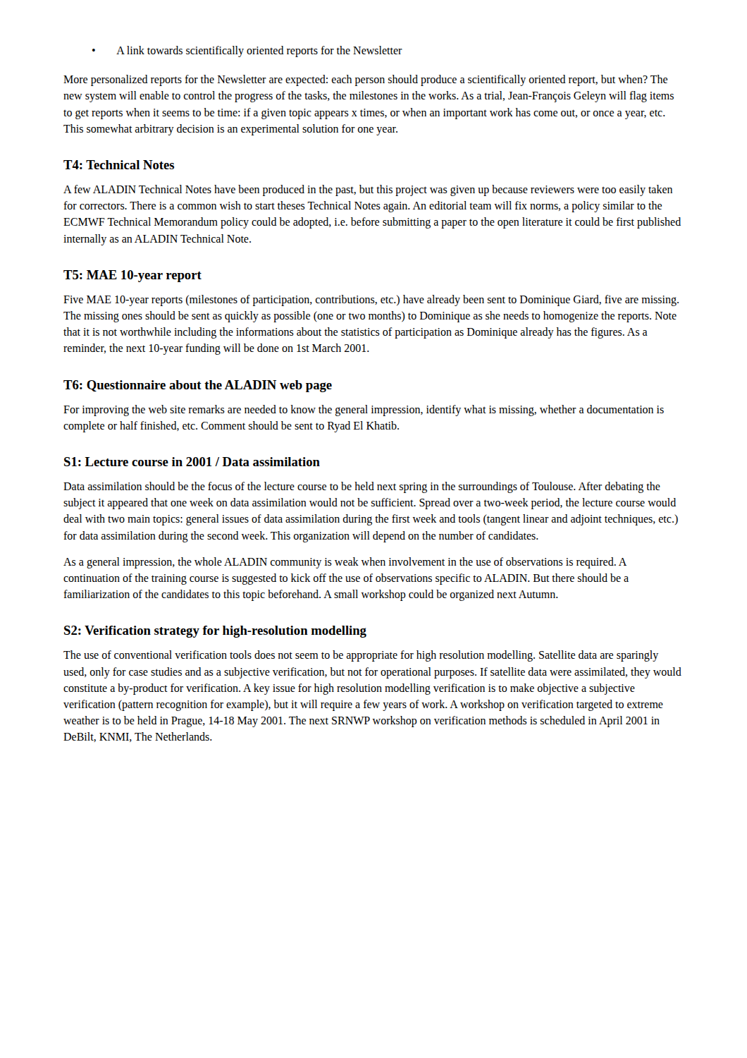A link towards scientifically oriented reports for the Newsletter
More personalized reports for the Newsletter are expected: each person should produce a scientifically oriented report, but when? The new system will enable to control the progress of the tasks, the milestones in the works. As a trial, Jean-François Geleyn will flag items to get reports when it seems to be time: if a given topic appears x times, or when an important work has come out, or once a year, etc. This somewhat arbitrary decision is an experimental solution for one year.
T4: Technical Notes
A few ALADIN Technical Notes have been produced in the past, but this project was given up because reviewers were too easily taken for correctors. There is a common wish to start theses Technical Notes again. An editorial team will fix norms, a policy similar to the ECMWF Technical Memorandum policy could be adopted, i.e. before submitting a paper to the open literature it could be first published internally as an ALADIN Technical Note.
T5: MAE 10-year report
Five MAE 10-year reports (milestones of participation, contributions, etc.) have already been sent to Dominique Giard, five are missing. The missing ones should be sent as quickly as possible (one or two months) to Dominique as she needs to homogenize the reports. Note that it is not worthwhile including the informations about the statistics of participation as Dominique already has the figures. As a reminder, the next 10-year funding will be done on 1st March 2001.
T6: Questionnaire about the ALADIN web page
For improving the web site remarks are needed to know the general impression, identify what is missing, whether a documentation is complete or half finished, etc. Comment should be sent to Ryad El Khatib.
S1: Lecture course in 2001 / Data assimilation
Data assimilation should be the focus of the lecture course to be held next spring in the surroundings of Toulouse. After debating the subject it appeared that one week on data assimilation would not be sufficient. Spread over a two-week period, the lecture course would deal with two main topics: general issues of data assimilation during the first week and tools (tangent linear and adjoint techniques, etc.) for data assimilation during the second week. This organization will depend on the number of candidates.
As a general impression, the whole ALADIN community is weak when involvement in the use of observations is required. A continuation of the training course is suggested to kick off the use of observations specific to ALADIN. But there should be a familiarization of the candidates to this topic beforehand. A small workshop could be organized next Autumn.
S2: Verification strategy for high-resolution modelling
The use of conventional verification tools does not seem to be appropriate for high resolution modelling. Satellite data are sparingly used, only for case studies and as a subjective verification, but not for operational purposes. If satellite data were assimilated, they would constitute a by-product for verification. A key issue for high resolution modelling verification is to make objective a subjective verification (pattern recognition for example), but it will require a few years of work. A workshop on verification targeted to extreme weather is to be held in Prague, 14-18 May 2001. The next SRNWP workshop on verification methods is scheduled in April 2001 in DeBilt, KNMI, The Netherlands.